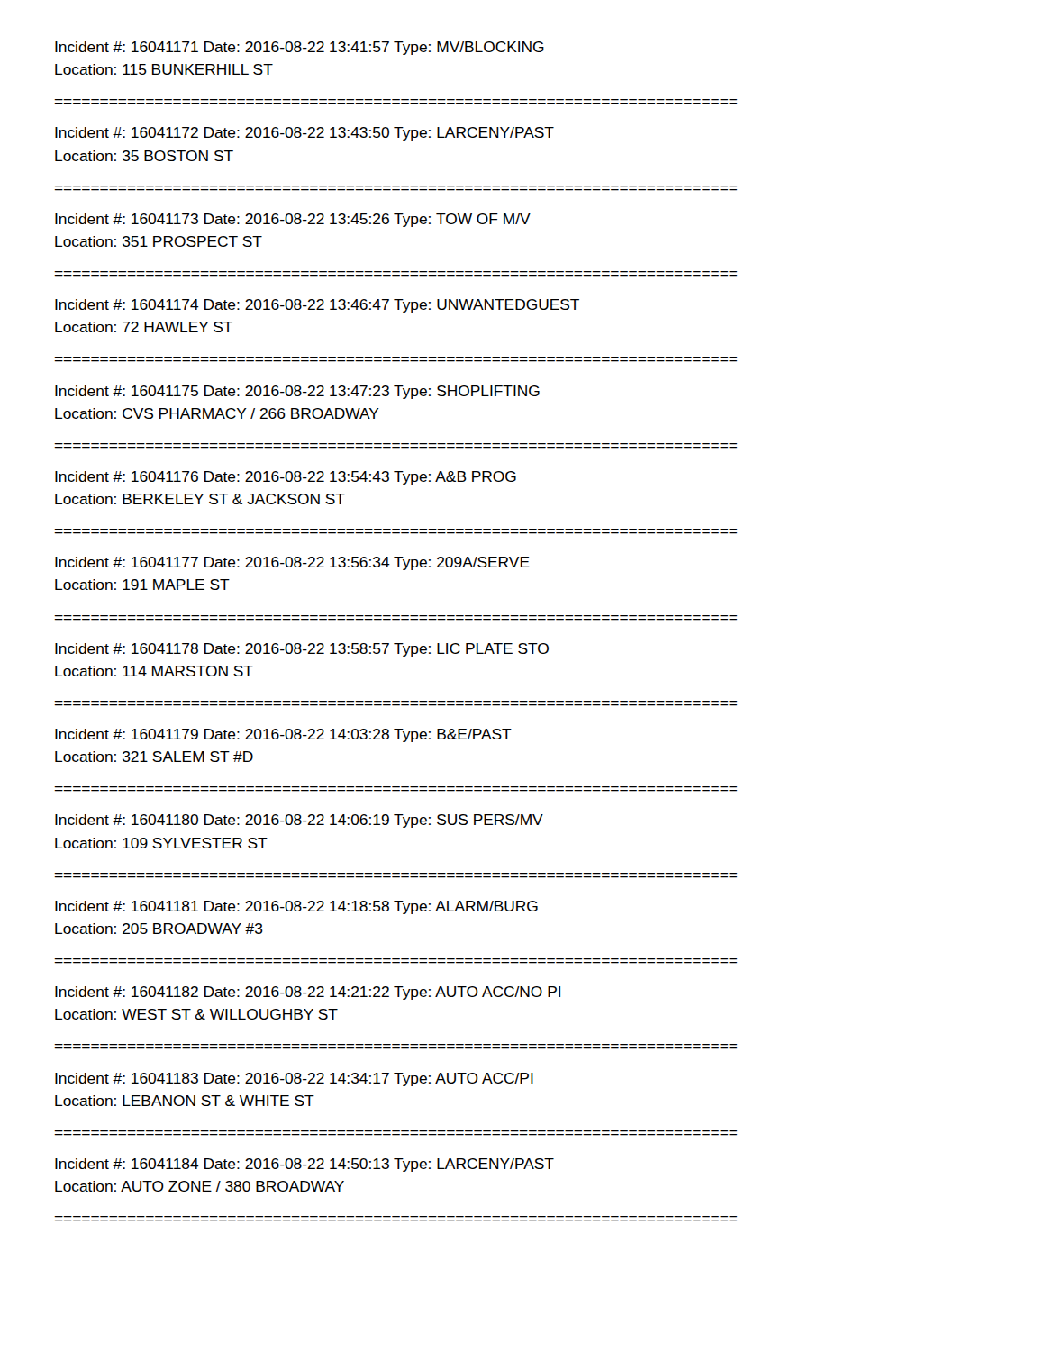Incident #: 16041171 Date: 2016-08-22 13:41:57 Type: MV/BLOCKING
Location: 115 BUNKERHILL ST
===========================================================================
Incident #: 16041172 Date: 2016-08-22 13:43:50 Type: LARCENY/PAST
Location: 35 BOSTON ST
===========================================================================
Incident #: 16041173 Date: 2016-08-22 13:45:26 Type: TOW OF M/V
Location: 351 PROSPECT ST
===========================================================================
Incident #: 16041174 Date: 2016-08-22 13:46:47 Type: UNWANTEDGUEST
Location: 72 HAWLEY ST
===========================================================================
Incident #: 16041175 Date: 2016-08-22 13:47:23 Type: SHOPLIFTING
Location: CVS PHARMACY / 266 BROADWAY
===========================================================================
Incident #: 16041176 Date: 2016-08-22 13:54:43 Type: A&B PROG
Location: BERKELEY ST & JACKSON ST
===========================================================================
Incident #: 16041177 Date: 2016-08-22 13:56:34 Type: 209A/SERVE
Location: 191 MAPLE ST
===========================================================================
Incident #: 16041178 Date: 2016-08-22 13:58:57 Type: LIC PLATE STO
Location: 114 MARSTON ST
===========================================================================
Incident #: 16041179 Date: 2016-08-22 14:03:28 Type: B&E/PAST
Location: 321 SALEM ST #D
===========================================================================
Incident #: 16041180 Date: 2016-08-22 14:06:19 Type: SUS PERS/MV
Location: 109 SYLVESTER ST
===========================================================================
Incident #: 16041181 Date: 2016-08-22 14:18:58 Type: ALARM/BURG
Location: 205 BROADWAY #3
===========================================================================
Incident #: 16041182 Date: 2016-08-22 14:21:22 Type: AUTO ACC/NO PI
Location: WEST ST & WILLOUGHBY ST
===========================================================================
Incident #: 16041183 Date: 2016-08-22 14:34:17 Type: AUTO ACC/PI
Location: LEBANON ST & WHITE ST
===========================================================================
Incident #: 16041184 Date: 2016-08-22 14:50:13 Type: LARCENY/PAST
Location: AUTO ZONE / 380 BROADWAY
===========================================================================